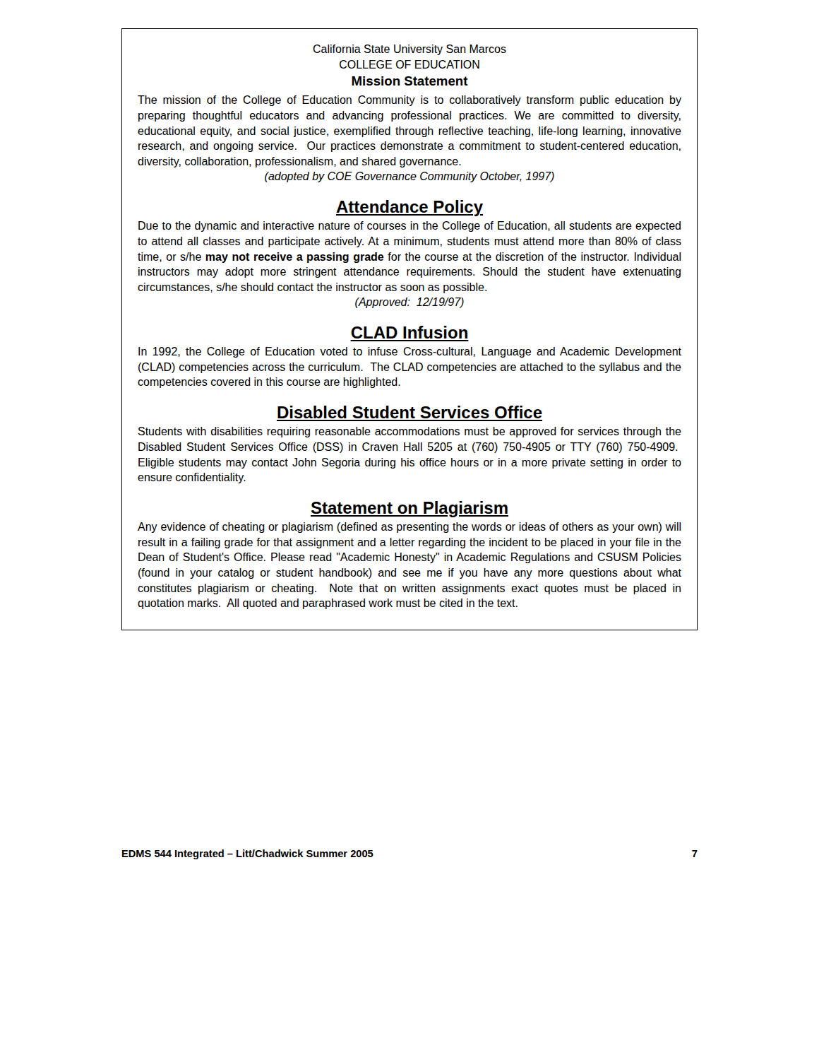California State University San Marcos
COLLEGE OF EDUCATION
Mission Statement
The mission of the College of Education Community is to collaboratively transform public education by preparing thoughtful educators and advancing professional practices. We are committed to diversity, educational equity, and social justice, exemplified through reflective teaching, life-long learning, innovative research, and ongoing service. Our practices demonstrate a commitment to student-centered education, diversity, collaboration, professionalism, and shared governance.
(adopted by COE Governance Community October, 1997)
Attendance Policy
Due to the dynamic and interactive nature of courses in the College of Education, all students are expected to attend all classes and participate actively. At a minimum, students must attend more than 80% of class time, or s/he may not receive a passing grade for the course at the discretion of the instructor. Individual instructors may adopt more stringent attendance requirements. Should the student have extenuating circumstances, s/he should contact the instructor as soon as possible.
(Approved: 12/19/97)
CLAD Infusion
In 1992, the College of Education voted to infuse Cross-cultural, Language and Academic Development (CLAD) competencies across the curriculum. The CLAD competencies are attached to the syllabus and the competencies covered in this course are highlighted.
Disabled Student Services Office
Students with disabilities requiring reasonable accommodations must be approved for services through the Disabled Student Services Office (DSS) in Craven Hall 5205 at (760) 750-4905 or TTY (760) 750-4909. Eligible students may contact John Segoria during his office hours or in a more private setting in order to ensure confidentiality.
Statement on Plagiarism
Any evidence of cheating or plagiarism (defined as presenting the words or ideas of others as your own) will result in a failing grade for that assignment and a letter regarding the incident to be placed in your file in the Dean of Student's Office. Please read "Academic Honesty" in Academic Regulations and CSUSM Policies (found in your catalog or student handbook) and see me if you have any more questions about what constitutes plagiarism or cheating. Note that on written assignments exact quotes must be placed in quotation marks. All quoted and paraphrased work must be cited in the text.
EDMS 544 Integrated – Litt/Chadwick Summer 2005 7